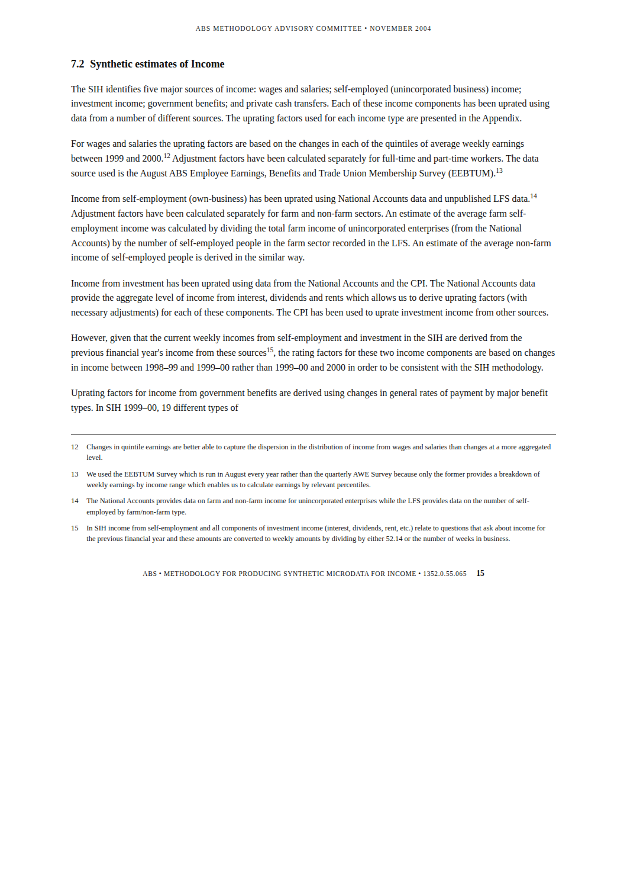ABS Methodology Advisory Committee • November 2004
7.2 Synthetic estimates of Income
The SIH identifies five major sources of income: wages and salaries; self-employed (unincorporated business) income; investment income; government benefits; and private cash transfers. Each of these income components has been uprated using data from a number of different sources. The uprating factors used for each income type are presented in the Appendix.
For wages and salaries the uprating factors are based on the changes in each of the quintiles of average weekly earnings between 1999 and 2000.12 Adjustment factors have been calculated separately for full-time and part-time workers. The data source used is the August ABS Employee Earnings, Benefits and Trade Union Membership Survey (EEBTUM).13
Income from self-employment (own-business) has been uprated using National Accounts data and unpublished LFS data.14 Adjustment factors have been calculated separately for farm and non-farm sectors. An estimate of the average farm self-employment income was calculated by dividing the total farm income of unincorporated enterprises (from the National Accounts) by the number of self-employed people in the farm sector recorded in the LFS. An estimate of the average non-farm income of self-employed people is derived in the similar way.
Income from investment has been uprated using data from the National Accounts and the CPI. The National Accounts data provide the aggregate level of income from interest, dividends and rents which allows us to derive uprating factors (with necessary adjustments) for each of these components. The CPI has been used to uprate investment income from other sources.
However, given that the current weekly incomes from self-employment and investment in the SIH are derived from the previous financial year's income from these sources15, the rating factors for these two income components are based on changes in income between 1998–99 and 1999–00 rather than 1999–00 and 2000 in order to be consistent with the SIH methodology.
Uprating factors for income from government benefits are derived using changes in general rates of payment by major benefit types. In SIH 1999–00, 19 different types of
Changes in quintile earnings are better able to capture the dispersion in the distribution of income from wages and salaries than changes at a more aggregated level.
We used the EEBTUM Survey which is run in August every year rather than the quarterly AWE Survey because only the former provides a breakdown of weekly earnings by income range which enables us to calculate earnings by relevant percentiles.
The National Accounts provides data on farm and non-farm income for unincorporated enterprises while the LFS provides data on the number of self-employed by farm/non-farm type.
In SIH income from self-employment and all components of investment income (interest, dividends, rent, etc.) relate to questions that ask about income for the previous financial year and these amounts are converted to weekly amounts by dividing by either 52.14 or the number of weeks in business.
ABS • Methodology for producing synthetic microdata for income • 1352.0.55.065 15